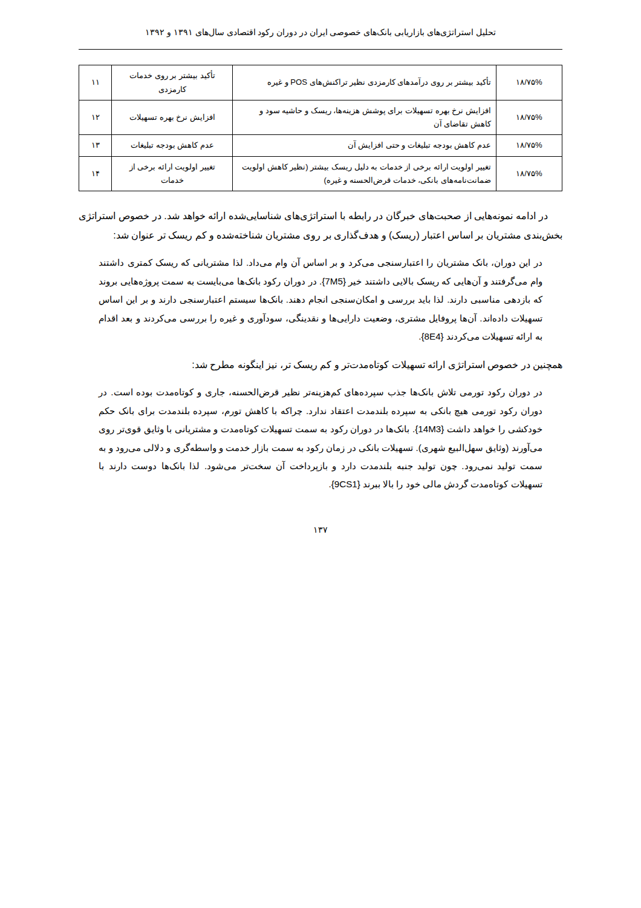تحلیل استراتژی‌های بازاریابی بانک‌های خصوصی ایران در دوران رکود اقتصادی سال‌های ۱۳۹۱ و ۱۳۹۲
| ۱۸/۷۵% | تأکید بیشتر بر روی درآمدهای کارمزدی نظیر تراکنش‌های POS و غیره | تأکید بیشتر بر روی خدمات کارمزدی | ۱۱ |
| ۱۸/۷۵% | افزایش نرخ بهره تسهیلات برای پوشش هزینه‌ها، ریسک و حاشیه سود و کاهش تقاضای آن | افزایش نرخ بهره تسهیلات | ۱۲ |
| ۱۸/۷۵% | عدم کاهش بودجه تبلیغات و حتی افزایش آن | عدم کاهش بودجه تبلیغات | ۱۳ |
| ۱۸/۷۵% | تغییر اولویت ارائه برخی از خدمات به دلیل ریسک بیشتر (نظیر کاهش اولویت ضمانت‌نامه‌های بانکی، خدمات قرض‌الحسنه و غیره) | تغییر اولویت ارائه برخی از خدمات | ۱۴ |
در ادامه نمونه‌هایی از صحبت‌های خبرگان در رابطه با استراتژی‌های شناسایی‌شده ارائه خواهد شد. در خصوص استراتژی بخش‌بندی مشتریان بر اساس اعتبار (ریسک) و هدف‌گذاری بر روی مشتریان شناخته‌شده و کم ریسک تر عنوان شد:
در این دوران، بانک مشتریان را اعتبارسنجی می‌کرد و بر اساس آن وام می‌داد. لذا مشتریانی که ریسک کمتری داشتند وام می‌گرفتند و آن‌هایی که ریسک بالایی داشتند خیر {7M5}. در دوران رکود بانک‌ها می‌بایست به سمت پروژه‌هایی بروند که بازدهی مناسبی دارند. لذا باید بررسی و امکان‌سنجی انجام دهند. بانک‌ها سیستم اعتبارسنجی دارند و بر این اساس تسهیلات داده‌اند. آن‌ها پروفایل مشتری، وضعیت دارایی‌ها و نقدینگی، سودآوری و غیره را بررسی می‌کردند و بعد اقدام به ارائه تسهیلات می‌کردند {8E4}.
همچنین در خصوص استراتژی ارائه تسهیلات کوتاه‌مدت‌تر و کم ریسک تر، نیز اینگونه مطرح شد:
در دوران رکود تورمی تلاش بانک‌ها جذب سپرده‌های کم‌هزینه‌تر نظیر قرض‌الحسنه، جاری و کوتاه‌مدت بوده است. در دوران رکود تورمی هیچ بانکی به سپرده بلندمدت اعتقاد ندارد. چراکه با کاهش تورم، سپرده بلندمدت برای بانک حکم خودکشی را خواهد داشت {14M3}. بانک‌ها در دوران رکود به سمت تسهیلات کوتاه‌مدت و مشتریانی با وثایق قوی‌تر روی می‌آورند (وثایق سهل‌البیع شهری). تسهیلات بانکی در زمان رکود به سمت بازار خدمت و واسطه‌گری و دلالی می‌رود و به سمت تولید نمی‌رود. چون تولید جنبه بلندمدت دارد و بازپرداخت آن سخت‌تر می‌شود. لذا بانک‌ها دوست دارند با تسهیلات کوتاه‌مدت گردش مالی خود را بالا ببرند {9CS1}.
۱۳۷